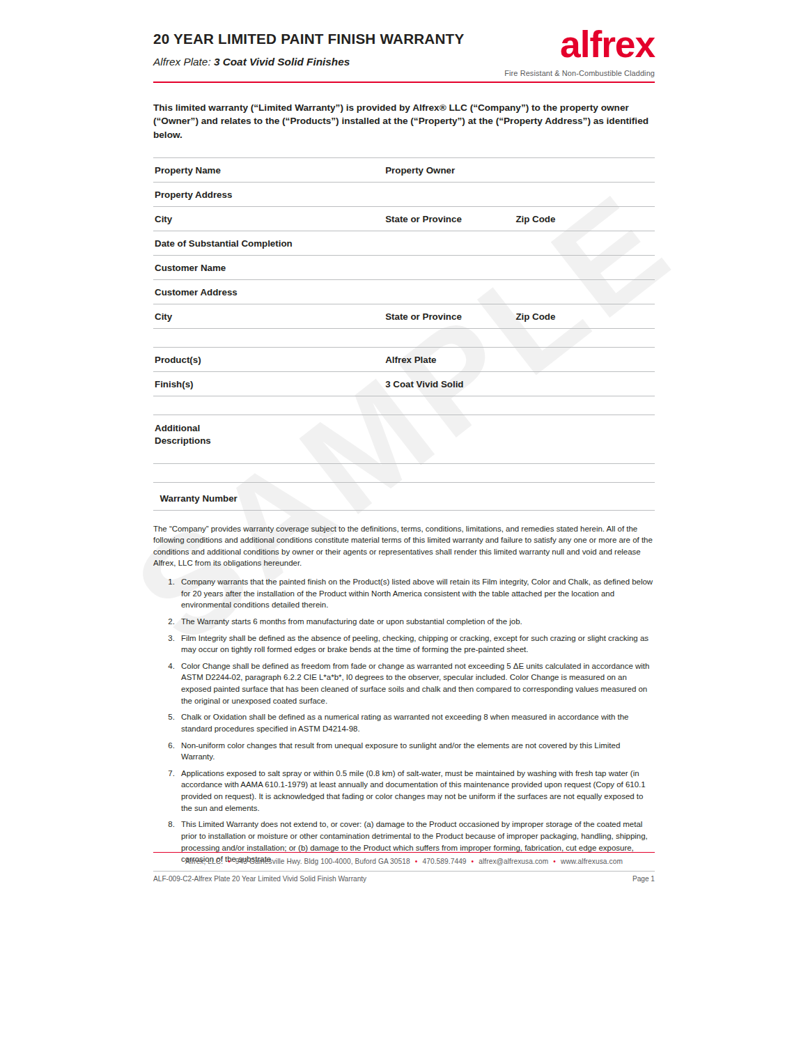SAMPLE
20 Year Limited Paint Finish Warranty
Alfrex Plate: 3 Coat Vivid Solid Finishes
alfrex
Fire Resistant & Non-Combustible Cladding
This limited warranty (“Limited Warranty”) is provided by Alfrex® LLC (“Company”) to the property owner (“Owner”) and relates to the (“Products”) installed at the (“Property”) at the (“Property Address”) as identified below.
| Property Name | Property Owner | |
| Property Address |
| City | State or Province | Zip Code |
| Date of Substantial Completion |
| Customer Name |
| Customer Address |
| City | State or Province | Zip Code |
| Product(s) | Alfrex Plate |
| Finish(s) | 3 Coat Vivid Solid |
| Additional Descriptions |
| Warranty Number |
The “Company” provides warranty coverage subject to the definitions, terms, conditions, limitations, and remedies stated herein. All of the following conditions and additional conditions constitute material terms of this limited warranty and failure to satisfy any one or more are of the conditions and additional conditions by owner or their agents or representatives shall render this limited warranty null and void and release Alfrex, LLC from its obligations hereunder.
Company warrants that the painted finish on the Product(s) listed above will retain its Film integrity, Color and Chalk, as defined below for 20 years after the installation of the Product within North America consistent with the table attached per the location and environmental conditions detailed therein.
The Warranty starts 6 months from manufacturing date or upon substantial completion of the job.
Film Integrity shall be defined as the absence of peeling, checking, chipping or cracking, except for such crazing or slight cracking as may occur on tightly roll formed edges or brake bends at the time of forming the pre-painted sheet.
Color Change shall be defined as freedom from fade or change as warranted not exceeding 5 ΔE units calculated in accordance with ASTM D2244-02, paragraph 6.2.2 CIE L*a*b*, I0 degrees to the observer, specular included. Color Change is measured on an exposed painted surface that has been cleaned of surface soils and chalk and then compared to corresponding values measured on the original or unexposed coated surface.
Chalk or Oxidation shall be defined as a numerical rating as warranted not exceeding 8 when measured in accordance with the standard procedures specified in ASTM D4214-98.
Non-uniform color changes that result from unequal exposure to sunlight and/or the elements are not covered by this Limited Warranty.
Applications exposed to salt spray or within 0.5 mile (0.8 km) of salt-water, must be maintained by washing with fresh tap water (in accordance with AAMA 610.1-1979) at least annually and documentation of this maintenance provided upon request (Copy of 610.1 provided on request). It is acknowledged that fading or color changes may not be uniform if the surfaces are not equally exposed to the sun and elements.
This Limited Warranty does not extend to, or cover: (a) damage to the Product occasioned by improper storage of the coated metal prior to installation or moisture or other contamination detrimental to the Product because of improper packaging, handling, shipping, processing and/or installation; or (b) damage to the Product which suffers from improper forming, fabrication, cut edge exposure, corrosion of the substrate
Alfrex, LLC.•943 Gainesville Hwy. Bldg 100-4000, Buford GA 30518•470.589.7449•alfrex@alfrexusa.com•www.alfrexusa.com
ALF-009-C2-Alfrex Plate 20 Year Limited Vivid Solid Finish Warranty Page 1